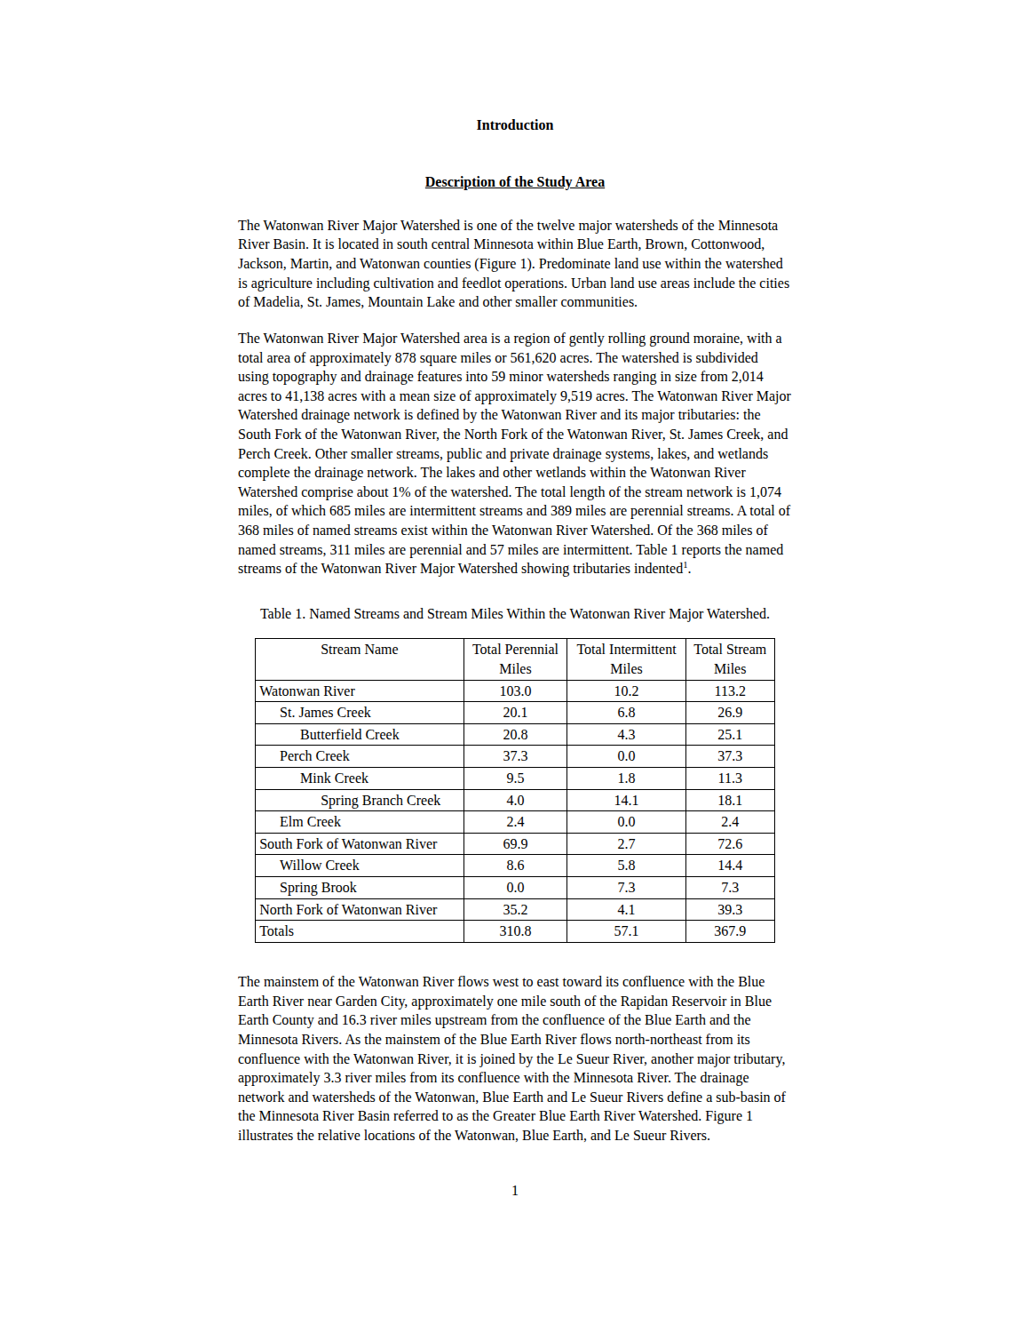Introduction
Description of the Study Area
The Watonwan River Major Watershed is one of the twelve major watersheds of the Minnesota River Basin. It is located in south central Minnesota within Blue Earth, Brown, Cottonwood, Jackson, Martin, and Watonwan counties (Figure 1). Predominate land use within the watershed is agriculture including cultivation and feedlot operations. Urban land use areas include the cities of Madelia, St. James, Mountain Lake and other smaller communities.
The Watonwan River Major Watershed area is a region of gently rolling ground moraine, with a total area of approximately 878 square miles or 561,620 acres. The watershed is subdivided using topography and drainage features into 59 minor watersheds ranging in size from 2,014 acres to 41,138 acres with a mean size of approximately 9,519 acres. The Watonwan River Major Watershed drainage network is defined by the Watonwan River and its major tributaries: the South Fork of the Watonwan River, the North Fork of the Watonwan River, St. James Creek, and Perch Creek. Other smaller streams, public and private drainage systems, lakes, and wetlands complete the drainage network. The lakes and other wetlands within the Watonwan River Watershed comprise about 1% of the watershed. The total length of the stream network is 1,074 miles, of which 685 miles are intermittent streams and 389 miles are perennial streams. A total of 368 miles of named streams exist within the Watonwan River Watershed. Of the 368 miles of named streams, 311 miles are perennial and 57 miles are intermittent. Table 1 reports the named streams of the Watonwan River Major Watershed showing tributaries indented1.
Table 1. Named Streams and Stream Miles Within the Watonwan River Major Watershed.
| Stream Name | Total Perennial Miles | Total Intermittent Miles | Total Stream Miles |
| --- | --- | --- | --- |
| Watonwan River | 103.0 | 10.2 | 113.2 |
| St. James Creek | 20.1 | 6.8 | 26.9 |
| Butterfield Creek | 20.8 | 4.3 | 25.1 |
| Perch Creek | 37.3 | 0.0 | 37.3 |
| Mink Creek | 9.5 | 1.8 | 11.3 |
| Spring Branch Creek | 4.0 | 14.1 | 18.1 |
| Elm Creek | 2.4 | 0.0 | 2.4 |
| South Fork of Watonwan River | 69.9 | 2.7 | 72.6 |
| Willow Creek | 8.6 | 5.8 | 14.4 |
| Spring Brook | 0.0 | 7.3 | 7.3 |
| North Fork of Watonwan River | 35.2 | 4.1 | 39.3 |
| Totals | 310.8 | 57.1 | 367.9 |
The mainstem of the Watonwan River flows west to east toward its confluence with the Blue Earth River near Garden City, approximately one mile south of the Rapidan Reservoir in Blue Earth County and 16.3 river miles upstream from the confluence of the Blue Earth and the Minnesota Rivers. As the mainstem of the Blue Earth River flows north-northeast from its confluence with the Watonwan River, it is joined by the Le Sueur River, another major tributary, approximately 3.3 river miles from its confluence with the Minnesota River. The drainage network and watersheds of the Watonwan, Blue Earth and Le Sueur Rivers define a sub-basin of the Minnesota River Basin referred to as the Greater Blue Earth River Watershed. Figure 1 illustrates the relative locations of the Watonwan, Blue Earth, and Le Sueur Rivers.
1